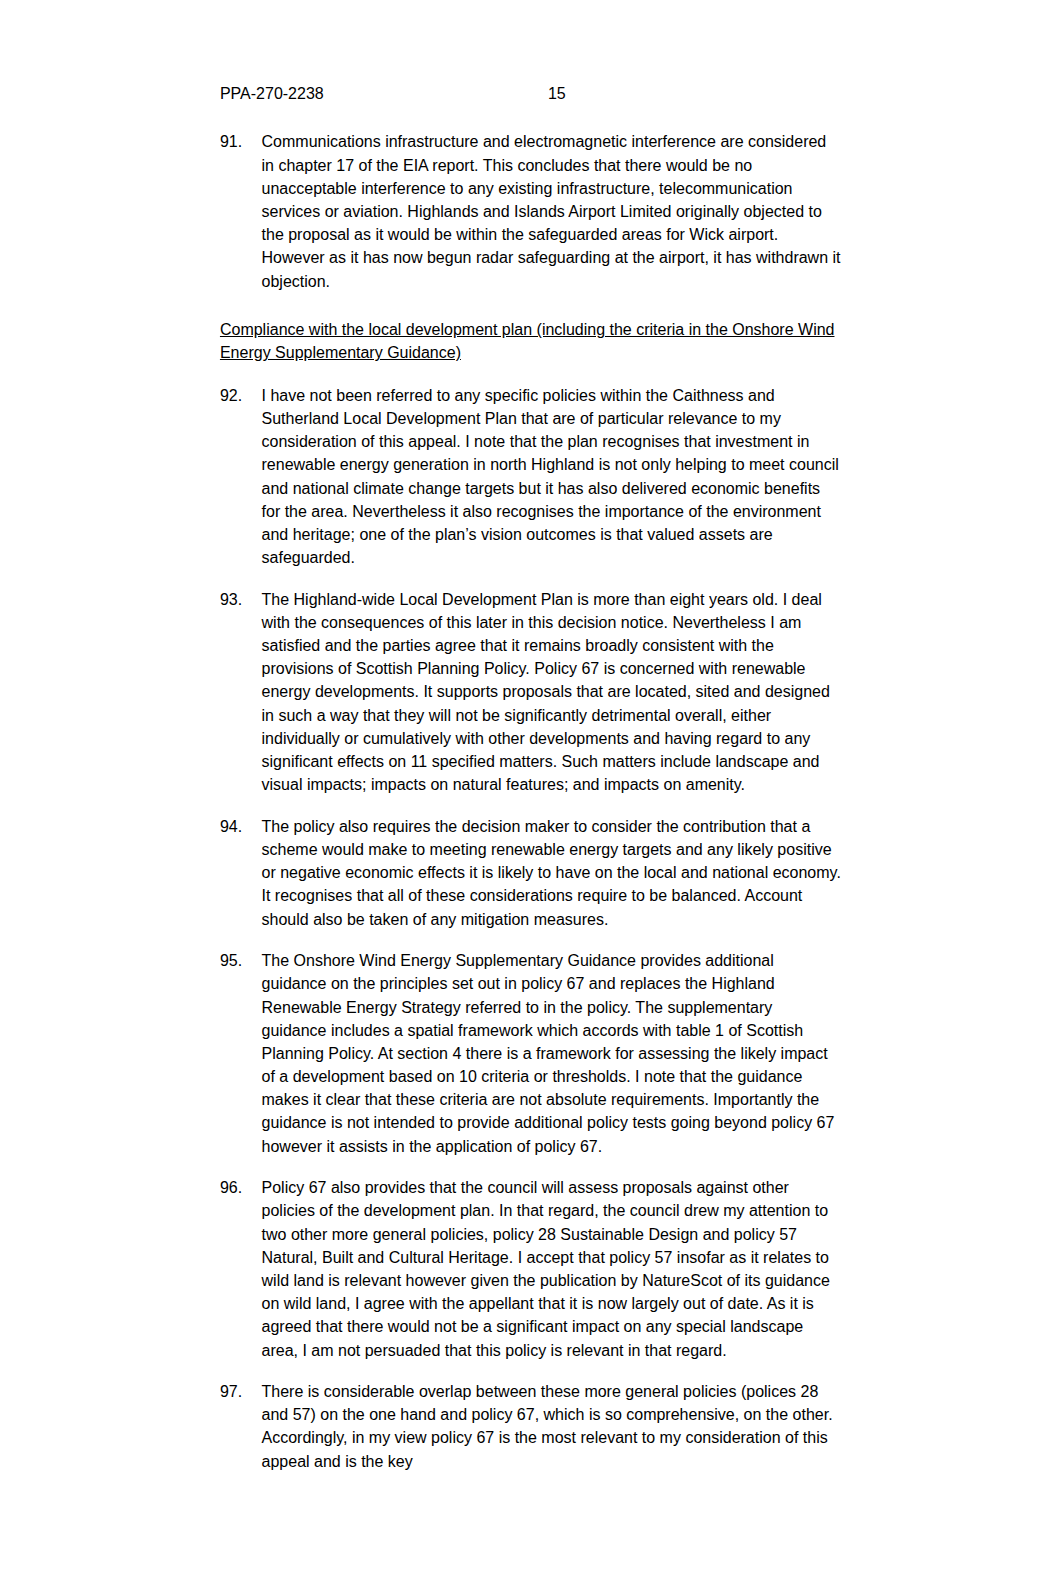PPA-270-2238
15
91. Communications infrastructure and electromagnetic interference are considered in chapter 17 of the EIA report. This concludes that there would be no unacceptable interference to any existing infrastructure, telecommunication services or aviation. Highlands and Islands Airport Limited originally objected to the proposal as it would be within the safeguarded areas for Wick airport. However as it has now begun radar safeguarding at the airport, it has withdrawn it objection.
Compliance with the local development plan (including the criteria in the Onshore Wind Energy Supplementary Guidance)
92. I have not been referred to any specific policies within the Caithness and Sutherland Local Development Plan that are of particular relevance to my consideration of this appeal. I note that the plan recognises that investment in renewable energy generation in north Highland is not only helping to meet council and national climate change targets but it has also delivered economic benefits for the area. Nevertheless it also recognises the importance of the environment and heritage; one of the plan’s vision outcomes is that valued assets are safeguarded.
93. The Highland-wide Local Development Plan is more than eight years old. I deal with the consequences of this later in this decision notice. Nevertheless I am satisfied and the parties agree that it remains broadly consistent with the provisions of Scottish Planning Policy. Policy 67 is concerned with renewable energy developments. It supports proposals that are located, sited and designed in such a way that they will not be significantly detrimental overall, either individually or cumulatively with other developments and having regard to any significant effects on 11 specified matters. Such matters include landscape and visual impacts; impacts on natural features; and impacts on amenity.
94. The policy also requires the decision maker to consider the contribution that a scheme would make to meeting renewable energy targets and any likely positive or negative economic effects it is likely to have on the local and national economy. It recognises that all of these considerations require to be balanced. Account should also be taken of any mitigation measures.
95. The Onshore Wind Energy Supplementary Guidance provides additional guidance on the principles set out in policy 67 and replaces the Highland Renewable Energy Strategy referred to in the policy. The supplementary guidance includes a spatial framework which accords with table 1 of Scottish Planning Policy. At section 4 there is a framework for assessing the likely impact of a development based on 10 criteria or thresholds. I note that the guidance makes it clear that these criteria are not absolute requirements. Importantly the guidance is not intended to provide additional policy tests going beyond policy 67 however it assists in the application of policy 67.
96. Policy 67 also provides that the council will assess proposals against other policies of the development plan. In that regard, the council drew my attention to two other more general policies, policy 28 Sustainable Design and policy 57 Natural, Built and Cultural Heritage. I accept that policy 57 insofar as it relates to wild land is relevant however given the publication by NatureScot of its guidance on wild land, I agree with the appellant that it is now largely out of date. As it is agreed that there would not be a significant impact on any special landscape area, I am not persuaded that this policy is relevant in that regard.
97. There is considerable overlap between these more general policies (polices 28 and 57) on the one hand and policy 67, which is so comprehensive, on the other. Accordingly, in my view policy 67 is the most relevant to my consideration of this appeal and is the key